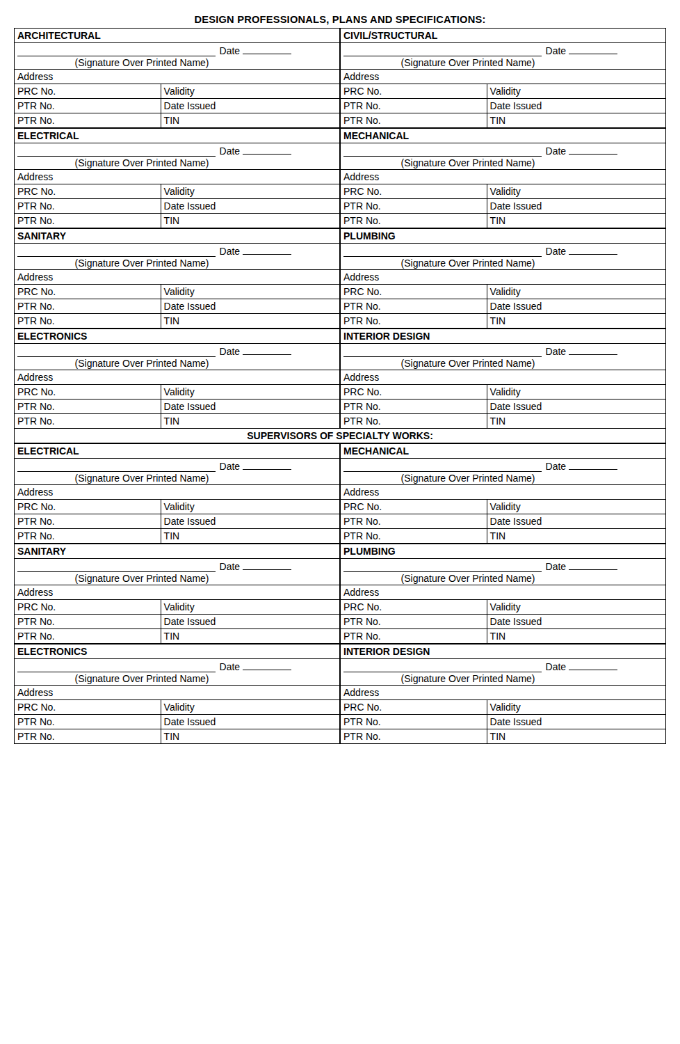DESIGN PROFESSIONALS, PLANS AND SPECIFICATIONS:
| / ARCHITECTURAL / / --- / / Date (Signature Over Printed Name) / / Address / / PRC No. / Validity / / PTR No. / Date Issued / / PTR No. / TIN / | / CIVIL/STRUCTURAL / / --- / / Date (Signature Over Printed Name) / / Address / / PRC No. / Validity / / PTR No. / Date Issued / / PTR No. / TIN / |
| / ELECTRICAL / / --- / / Date (Signature Over Printed Name) / / Address / / PRC No. / Validity / / PTR No. / Date Issued / / PTR No. / TIN / | / MECHANICAL / / --- / / Date (Signature Over Printed Name) / / Address / / PRC No. / Validity / / PTR No. / Date Issued / / PTR No. / TIN / |
| / SANITARY / / --- / / Date (Signature Over Printed Name) / / Address / / PRC No. / Validity / / PTR No. / Date Issued / / PTR No. / TIN / | / PLUMBING / / --- / / Date (Signature Over Printed Name) / / Address / / PRC No. / Validity / / PTR No. / Date Issued / / PTR No. / TIN / |
| / ELECTRONICS / / --- / / Date (Signature Over Printed Name) / / Address / / PRC No. / Validity / / PTR No. / Date Issued / / PTR No. / TIN / | / INTERIOR DESIGN / / --- / / Date (Signature Over Printed Name) / / Address / / PRC No. / Validity / / PTR No. / Date Issued / / PTR No. / TIN / |
SUPERVISORS OF SPECIALTY WORKS:
| / ELECTRICAL / / --- / / Date (Signature Over Printed Name) / / Address / / PRC No. / Validity / / PTR No. / Date Issued / / PTR No. / TIN / | / MECHANICAL / / --- / / Date (Signature Over Printed Name) / / Address / / PRC No. / Validity / / PTR No. / Date Issued / / PTR No. / TIN / |
| / SANITARY / / --- / / Date (Signature Over Printed Name) / / Address / / PRC No. / Validity / / PTR No. / Date Issued / / PTR No. / TIN / | / PLUMBING / / --- / / Date (Signature Over Printed Name) / / Address / / PRC No. / Validity / / PTR No. / Date Issued / / PTR No. / TIN / |
| / ELECTRONICS / / --- / / Date (Signature Over Printed Name) / / Address / / PRC No. / Validity / / PTR No. / Date Issued / / PTR No. / TIN / | / INTERIOR DESIGN / / --- / / Date (Signature Over Printed Name) / / Address / / PRC No. / Validity / / PTR No. / Date Issued / / PTR No. / TIN / |